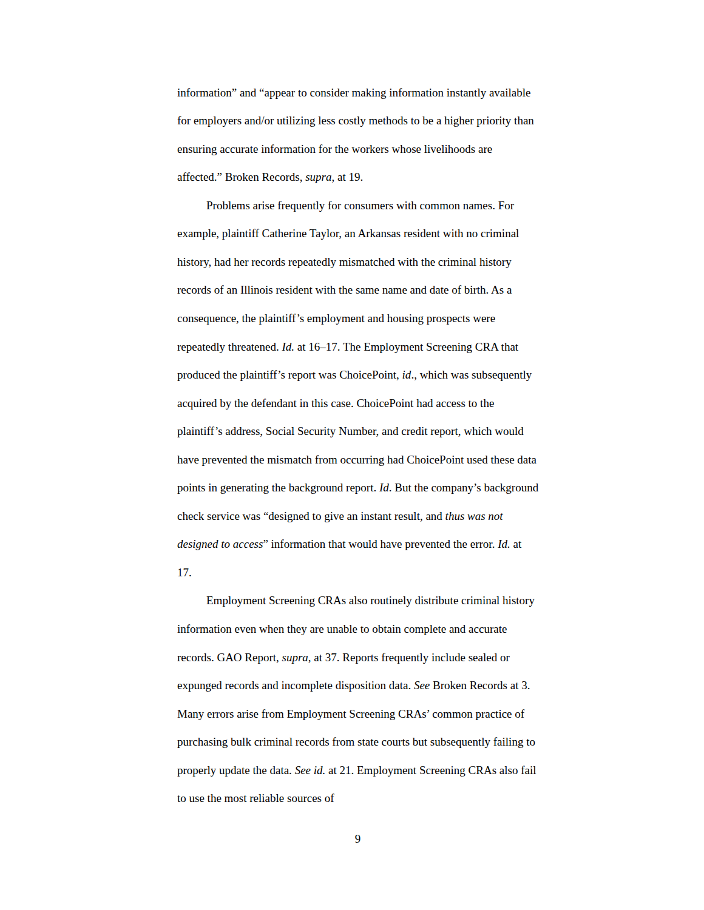information” and “appear to consider making information instantly available for employers and/or utilizing less costly methods to be a higher priority than ensuring accurate information for the workers whose livelihoods are affected.” Broken Records, supra, at 19.
Problems arise frequently for consumers with common names. For example, plaintiff Catherine Taylor, an Arkansas resident with no criminal history, had her records repeatedly mismatched with the criminal history records of an Illinois resident with the same name and date of birth. As a consequence, the plaintiff’s employment and housing prospects were repeatedly threatened. Id. at 16–17. The Employment Screening CRA that produced the plaintiff’s report was ChoicePoint, id., which was subsequently acquired by the defendant in this case. ChoicePoint had access to the plaintiff’s address, Social Security Number, and credit report, which would have prevented the mismatch from occurring had ChoicePoint used these data points in generating the background report. Id. But the company’s background check service was “designed to give an instant result, and thus was not designed to access” information that would have prevented the error. Id. at 17.
Employment Screening CRAs also routinely distribute criminal history information even when they are unable to obtain complete and accurate records. GAO Report, supra, at 37. Reports frequently include sealed or expunged records and incomplete disposition data. See Broken Records at 3. Many errors arise from Employment Screening CRAs’ common practice of purchasing bulk criminal records from state courts but subsequently failing to properly update the data. See id. at 21. Employment Screening CRAs also fail to use the most reliable sources of
9